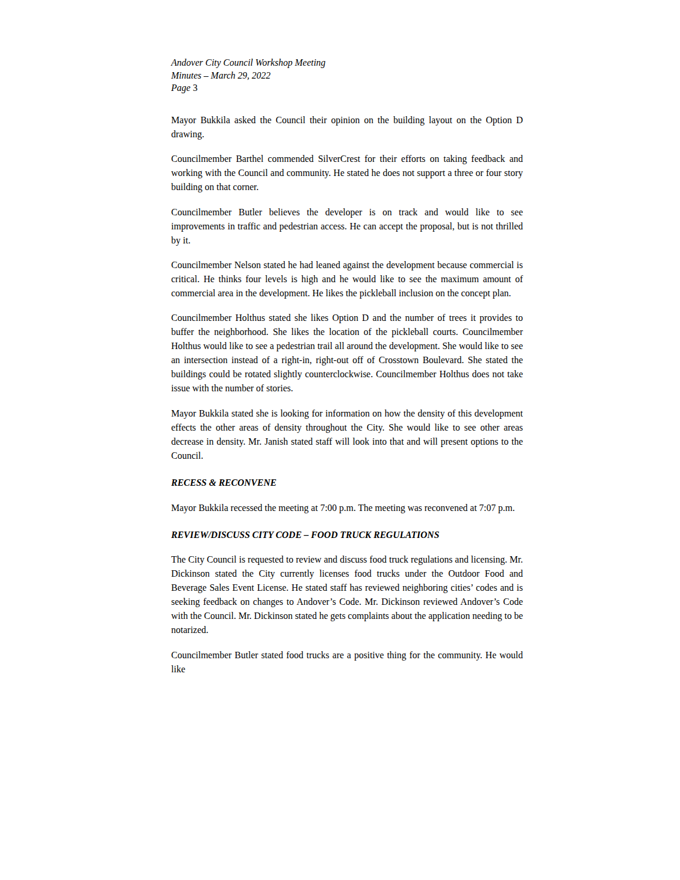Andover City Council Workshop Meeting Minutes – March 29, 2022 Page 3
Mayor Bukkila asked the Council their opinion on the building layout on the Option D drawing.
Councilmember Barthel commended SilverCrest for their efforts on taking feedback and working with the Council and community. He stated he does not support a three or four story building on that corner.
Councilmember Butler believes the developer is on track and would like to see improvements in traffic and pedestrian access. He can accept the proposal, but is not thrilled by it.
Councilmember Nelson stated he had leaned against the development because commercial is critical. He thinks four levels is high and he would like to see the maximum amount of commercial area in the development. He likes the pickleball inclusion on the concept plan.
Councilmember Holthus stated she likes Option D and the number of trees it provides to buffer the neighborhood. She likes the location of the pickleball courts. Councilmember Holthus would like to see a pedestrian trail all around the development. She would like to see an intersection instead of a right-in, right-out off of Crosstown Boulevard. She stated the buildings could be rotated slightly counterclockwise. Councilmember Holthus does not take issue with the number of stories.
Mayor Bukkila stated she is looking for information on how the density of this development effects the other areas of density throughout the City. She would like to see other areas decrease in density. Mr. Janish stated staff will look into that and will present options to the Council.
RECESS & RECONVENE
Mayor Bukkila recessed the meeting at 7:00 p.m. The meeting was reconvened at 7:07 p.m.
REVIEW/DISCUSS CITY CODE – FOOD TRUCK REGULATIONS
The City Council is requested to review and discuss food truck regulations and licensing. Mr. Dickinson stated the City currently licenses food trucks under the Outdoor Food and Beverage Sales Event License. He stated staff has reviewed neighboring cities’ codes and is seeking feedback on changes to Andover’s Code. Mr. Dickinson reviewed Andover’s Code with the Council. Mr. Dickinson stated he gets complaints about the application needing to be notarized.
Councilmember Butler stated food trucks are a positive thing for the community. He would like